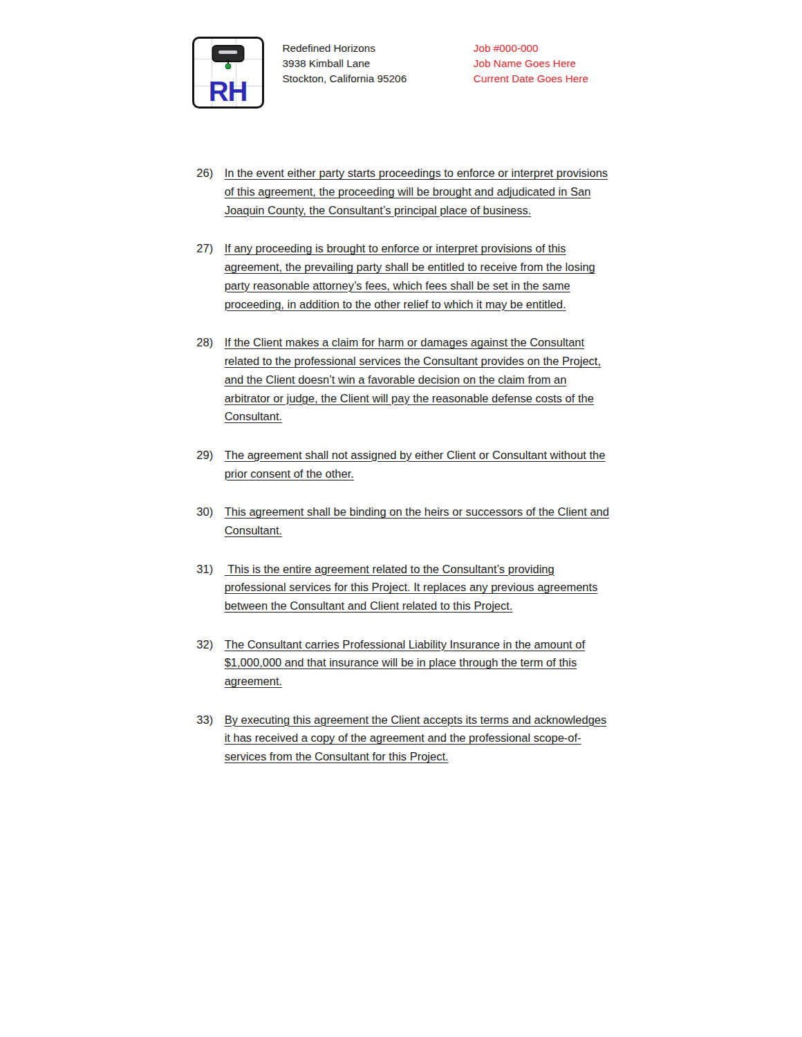RH
Redefined Horizons
3938 Kimball Lane
Stockton, California 95206
Job #000-000
Job Name Goes Here
Current Date Goes Here
26) In the event either party starts proceedings to enforce or interpret provisions of this agreement, the proceeding will be brought and adjudicated in San Joaquin County, the Consultant’s principal place of business.
27) If any proceeding is brought to enforce or interpret provisions of this agreement, the prevailing party shall be entitled to receive from the losing party reasonable attorney’s fees, which fees shall be set in the same proceeding, in addition to the other relief to which it may be entitled.
28) If the Client makes a claim for harm or damages against the Consultant related to the professional services the Consultant provides on the Project, and the Client doesn’t win a favorable decision on the claim from an arbitrator or judge, the Client will pay the reasonable defense costs of the Consultant.
29) The agreement shall not assigned by either Client or Consultant without the prior consent of the other.
30) This agreement shall be binding on the heirs or successors of the Client and Consultant.
31) This is the entire agreement related to the Consultant’s providing professional services for this Project. It replaces any previous agreements between the Consultant and Client related to this Project.
32) The Consultant carries Professional Liability Insurance in the amount of $1,000,000 and that insurance will be in place through the term of this agreement.
33) By executing this agreement the Client accepts its terms and acknowledges it has received a copy of the agreement and the professional scope-of-services from the Consultant for this Project.